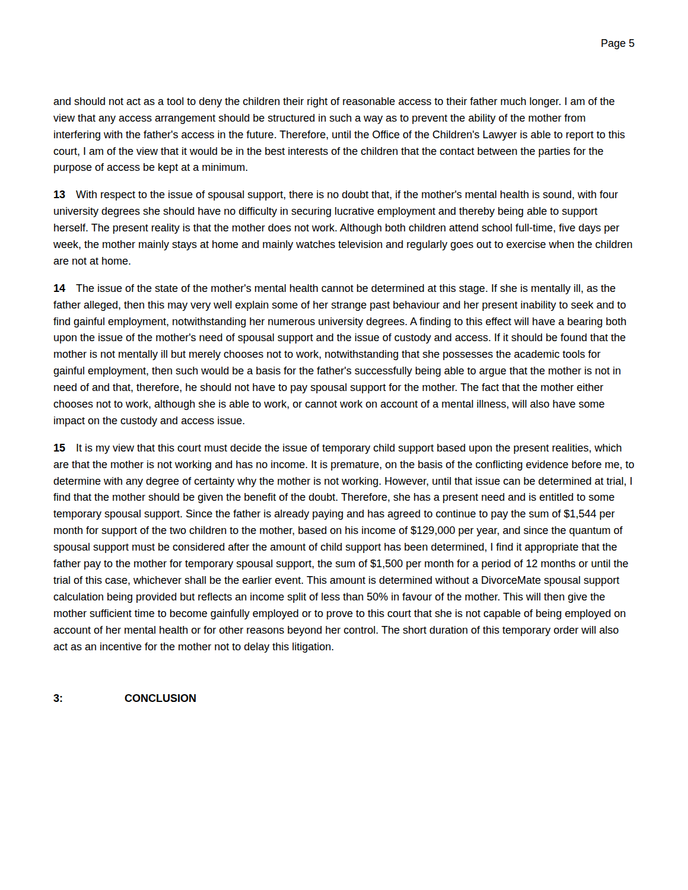Page 5
and should not act as a tool to deny the children their right of reasonable access to their father much longer. I am of the view that any access arrangement should be structured in such a way as to prevent the ability of the mother from interfering with the father's access in the future. Therefore, until the Office of the Children's Lawyer is able to report to this court, I am of the view that it would be in the best interests of the children that the contact between the parties for the purpose of access be kept at a minimum.
13 With respect to the issue of spousal support, there is no doubt that, if the mother's mental health is sound, with four university degrees she should have no difficulty in securing lucrative employment and thereby being able to support herself. The present reality is that the mother does not work. Although both children attend school full-time, five days per week, the mother mainly stays at home and mainly watches television and regularly goes out to exercise when the children are not at home.
14 The issue of the state of the mother's mental health cannot be determined at this stage. If she is mentally ill, as the father alleged, then this may very well explain some of her strange past behaviour and her present inability to seek and to find gainful employment, notwithstanding her numerous university degrees. A finding to this effect will have a bearing both upon the issue of the mother's need of spousal support and the issue of custody and access. If it should be found that the mother is not mentally ill but merely chooses not to work, notwithstanding that she possesses the academic tools for gainful employment, then such would be a basis for the father's successfully being able to argue that the mother is not in need of and that, therefore, he should not have to pay spousal support for the mother. The fact that the mother either chooses not to work, although she is able to work, or cannot work on account of a mental illness, will also have some impact on the custody and access issue.
15 It is my view that this court must decide the issue of temporary child support based upon the present realities, which are that the mother is not working and has no income. It is premature, on the basis of the conflicting evidence before me, to determine with any degree of certainty why the mother is not working. However, until that issue can be determined at trial, I find that the mother should be given the benefit of the doubt. Therefore, she has a present need and is entitled to some temporary spousal support. Since the father is already paying and has agreed to continue to pay the sum of $1,544 per month for support of the two children to the mother, based on his income of $129,000 per year, and since the quantum of spousal support must be considered after the amount of child support has been determined, I find it appropriate that the father pay to the mother for temporary spousal support, the sum of $1,500 per month for a period of 12 months or until the trial of this case, whichever shall be the earlier event. This amount is determined without a DivorceMate spousal support calculation being provided but reflects an income split of less than 50% in favour of the mother. This will then give the mother sufficient time to become gainfully employed or to prove to this court that she is not capable of being employed on account of her mental health or for other reasons beyond her control. The short duration of this temporary order will also act as an incentive for the mother not to delay this litigation.
3: CONCLUSION